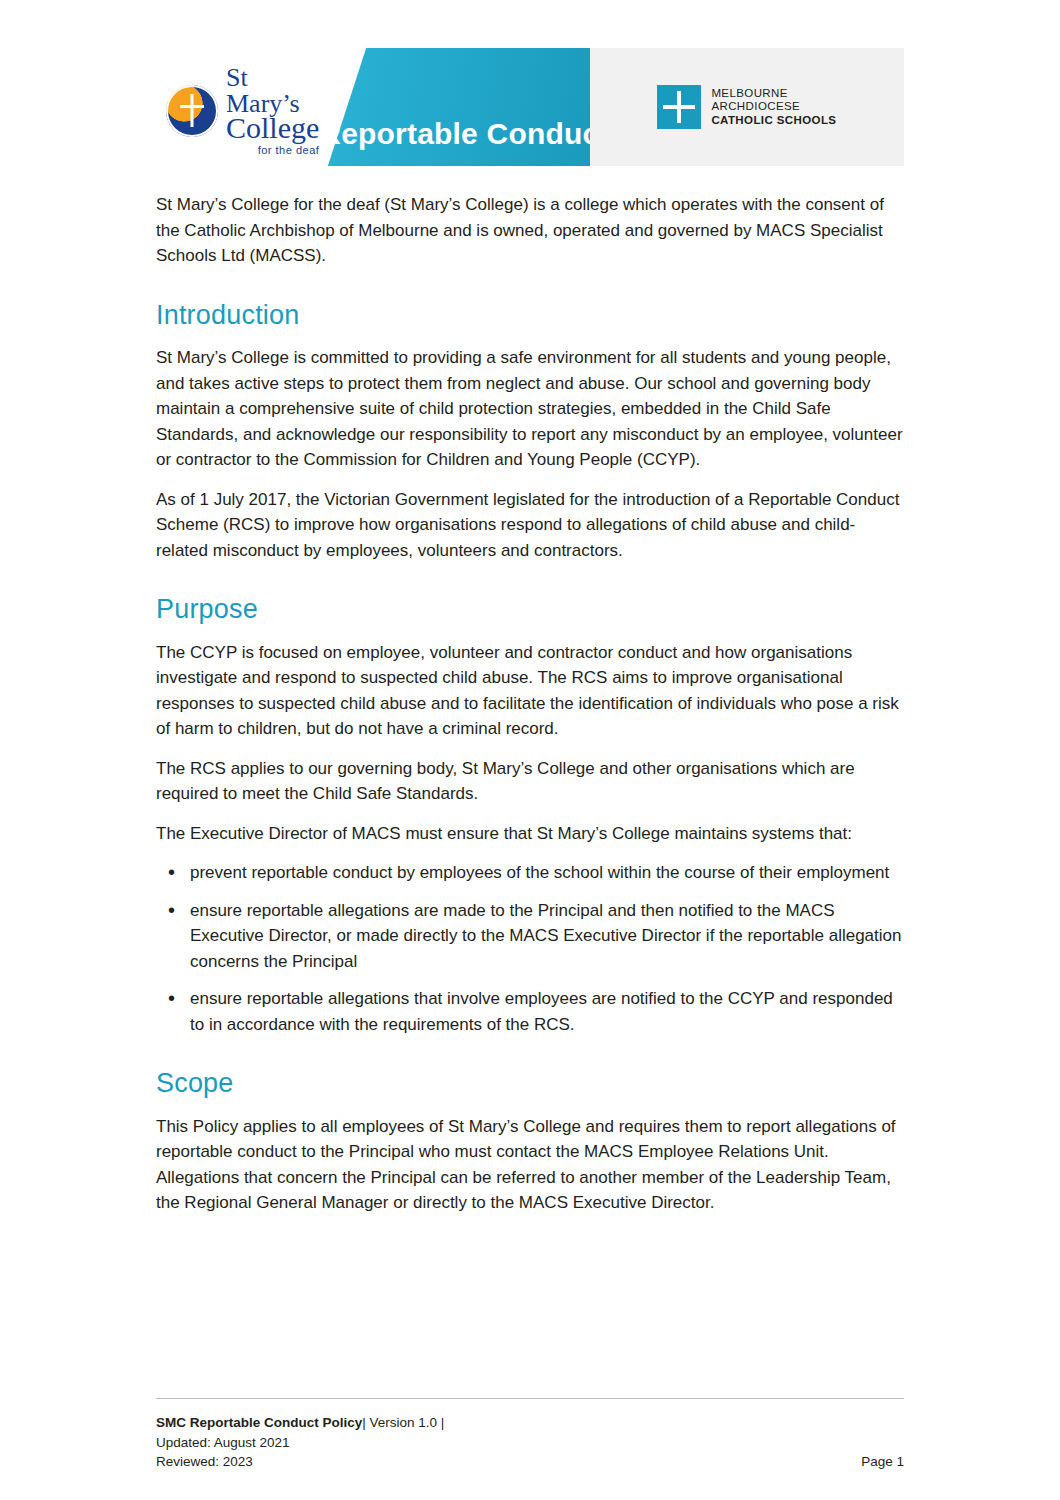St Mary’s College for the deaf
Reportable Conduct Policy
MELBOURNE ARCHDIOCESE CATHOLIC SCHOOLS
St Mary’s College for the deaf (St Mary’s College) is a college which operates with the consent of the Catholic Archbishop of Melbourne and is owned, operated and governed by MACS Specialist Schools Ltd (MACSS).
Introduction
St Mary’s College is committed to providing a safe environment for all students and young people, and takes active steps to protect them from neglect and abuse. Our school and governing body maintain a comprehensive suite of child protection strategies, embedded in the Child Safe Standards, and acknowledge our responsibility to report any misconduct by an employee, volunteer or contractor to the Commission for Children and Young People (CCYP).
As of 1 July 2017, the Victorian Government legislated for the introduction of a Reportable Conduct Scheme (RCS) to improve how organisations respond to allegations of child abuse and child-related misconduct by employees, volunteers and contractors.
Purpose
The CCYP is focused on employee, volunteer and contractor conduct and how organisations investigate and respond to suspected child abuse. The RCS aims to improve organisational responses to suspected child abuse and to facilitate the identification of individuals who pose a risk of harm to children, but do not have a criminal record.
The RCS applies to our governing body, St Mary’s College and other organisations which are required to meet the Child Safe Standards.
The Executive Director of MACS must ensure that St Mary’s College maintains systems that:
prevent reportable conduct by employees of the school within the course of their employment
ensure reportable allegations are made to the Principal and then notified to the MACS Executive Director, or made directly to the MACS Executive Director if the reportable allegation concerns the Principal
ensure reportable allegations that involve employees are notified to the CCYP and responded to in accordance with the requirements of the RCS.
Scope
This Policy applies to all employees of St Mary’s College and requires them to report allegations of reportable conduct to the Principal who must contact the MACS Employee Relations Unit. Allegations that concern the Principal can be referred to another member of the Leadership Team, the Regional General Manager or directly to the MACS Executive Director.
SMC Reportable Conduct Policy| Version 1.0 |
Updated: August 2021
Reviewed: 2023
Page 1